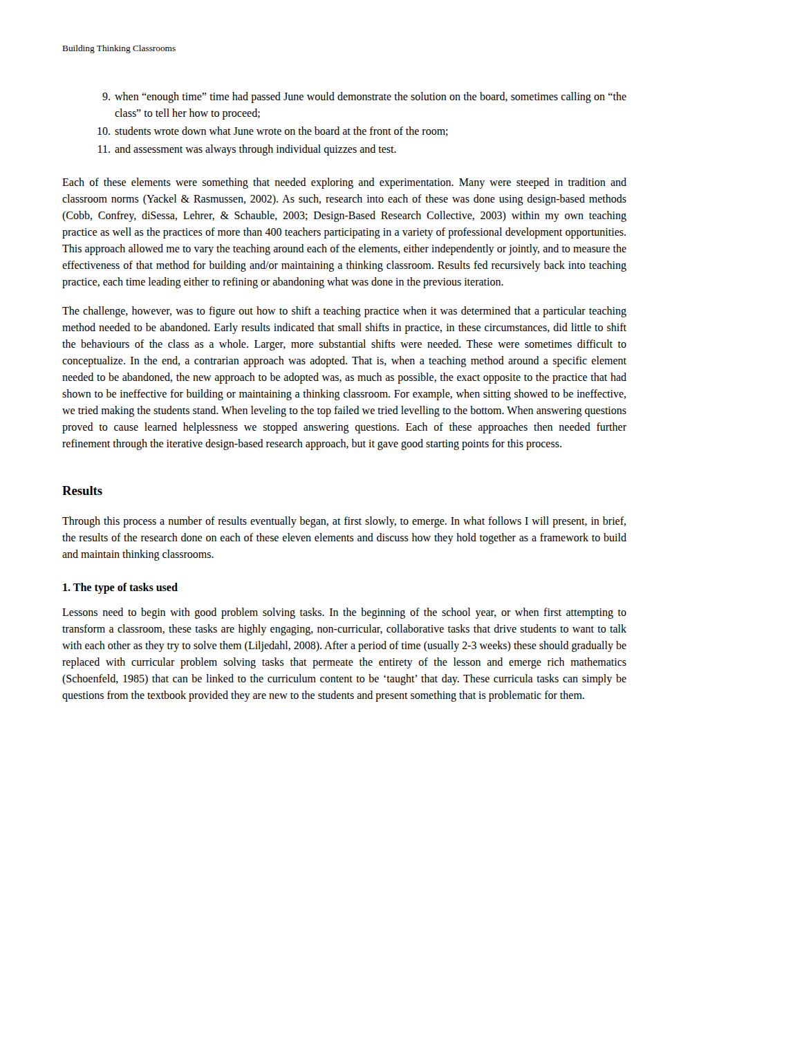Building Thinking Classrooms
9. when “enough time” time had passed June would demonstrate the solution on the board, sometimes calling on “the class” to tell her how to proceed;
10. students wrote down what June wrote on the board at the front of the room;
11. and assessment was always through individual quizzes and test.
Each of these elements were something that needed exploring and experimentation. Many were steeped in tradition and classroom norms (Yackel & Rasmussen, 2002). As such, research into each of these was done using design-based methods (Cobb, Confrey, diSessa, Lehrer, & Schauble, 2003; Design-Based Research Collective, 2003) within my own teaching practice as well as the practices of more than 400 teachers participating in a variety of professional development opportunities. This approach allowed me to vary the teaching around each of the elements, either independently or jointly, and to measure the effectiveness of that method for building and/or maintaining a thinking classroom. Results fed recursively back into teaching practice, each time leading either to refining or abandoning what was done in the previous iteration.
The challenge, however, was to figure out how to shift a teaching practice when it was determined that a particular teaching method needed to be abandoned. Early results indicated that small shifts in practice, in these circumstances, did little to shift the behaviours of the class as a whole. Larger, more substantial shifts were needed. These were sometimes difficult to conceptualize. In the end, a contrarian approach was adopted. That is, when a teaching method around a specific element needed to be abandoned, the new approach to be adopted was, as much as possible, the exact opposite to the practice that had shown to be ineffective for building or maintaining a thinking classroom. For example, when sitting showed to be ineffective, we tried making the students stand. When leveling to the top failed we tried levelling to the bottom. When answering questions proved to cause learned helplessness we stopped answering questions. Each of these approaches then needed further refinement through the iterative design-based research approach, but it gave good starting points for this process.
Results
Through this process a number of results eventually began, at first slowly, to emerge. In what follows I will present, in brief, the results of the research done on each of these eleven elements and discuss how they hold together as a framework to build and maintain thinking classrooms.
1. The type of tasks used
Lessons need to begin with good problem solving tasks. In the beginning of the school year, or when first attempting to transform a classroom, these tasks are highly engaging, non-curricular, collaborative tasks that drive students to want to talk with each other as they try to solve them (Liljedahl, 2008). After a period of time (usually 2-3 weeks) these should gradually be replaced with curricular problem solving tasks that permeate the entirety of the lesson and emerge rich mathematics (Schoenfeld, 1985) that can be linked to the curriculum content to be ‘taught’ that day. These curricula tasks can simply be questions from the textbook provided they are new to the students and present something that is problematic for them.